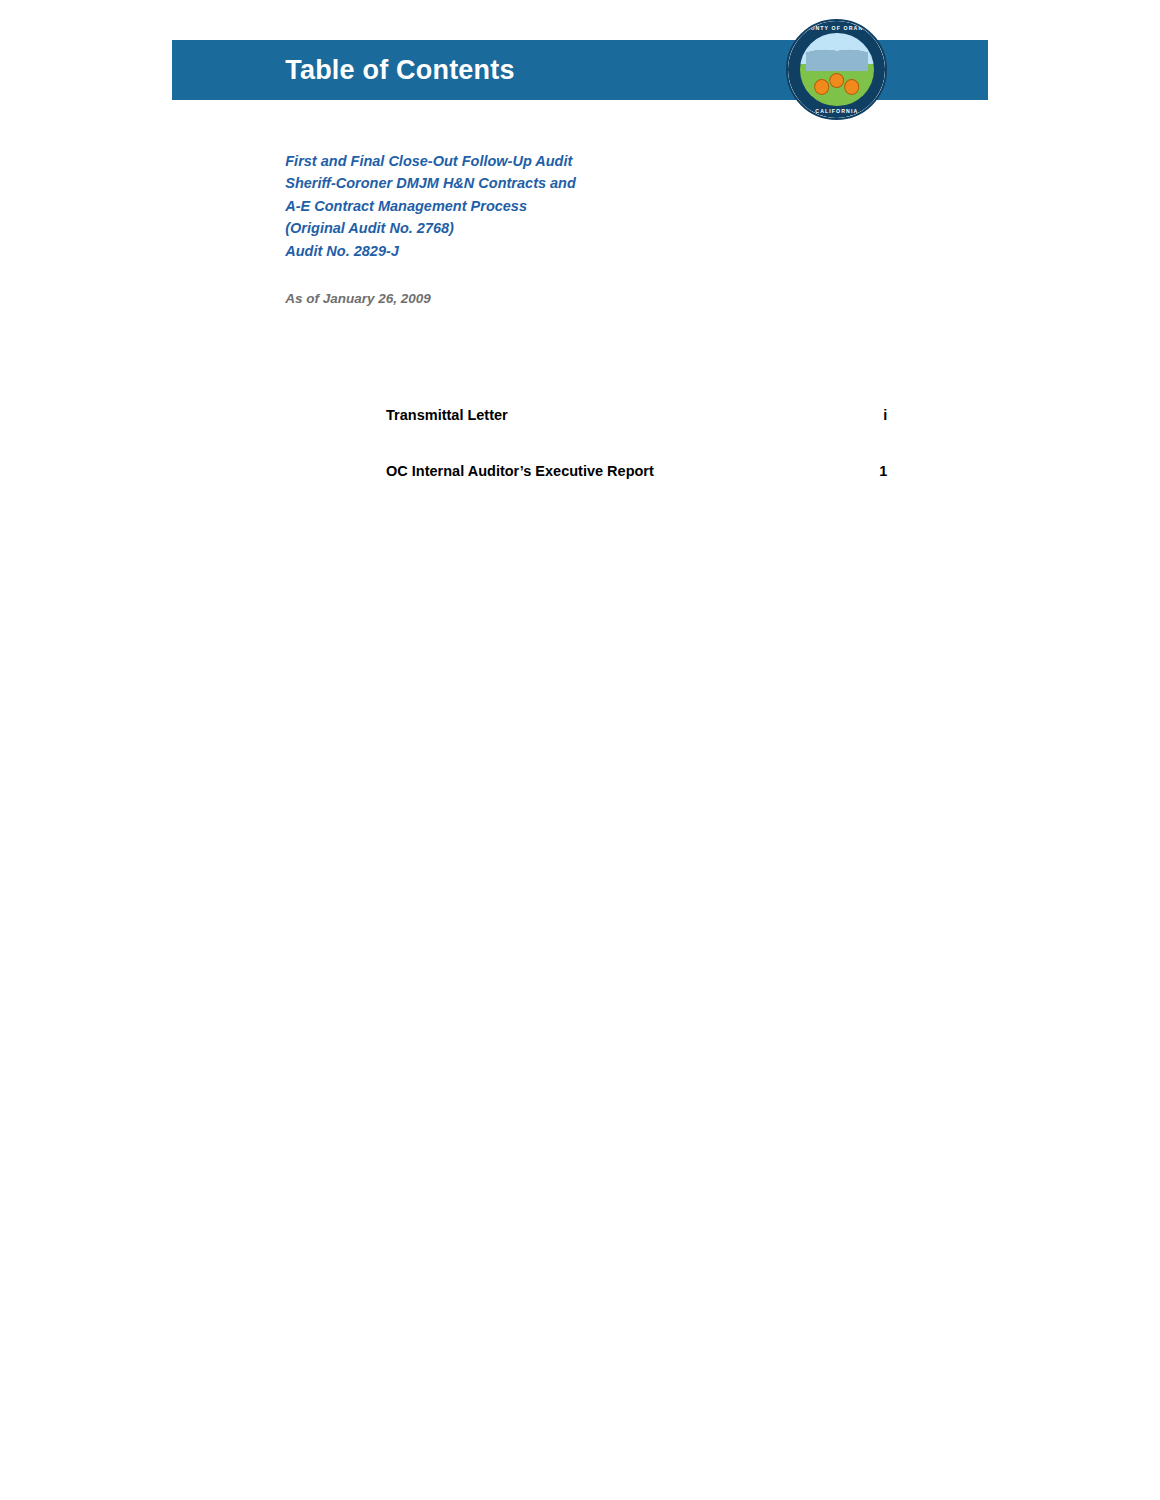Table of Contents
COUNTY OF ORANGE
CALIFORNIA
First and Final Close-Out Follow-Up Audit
Sheriff-Coroner DMJM H&N Contracts and
A-E Contract Management Process
(Original Audit No. 2768)
Audit No. 2829-J
As of January 26, 2009
Transmittal Letter i
OC Internal Auditor’s Executive Report 1